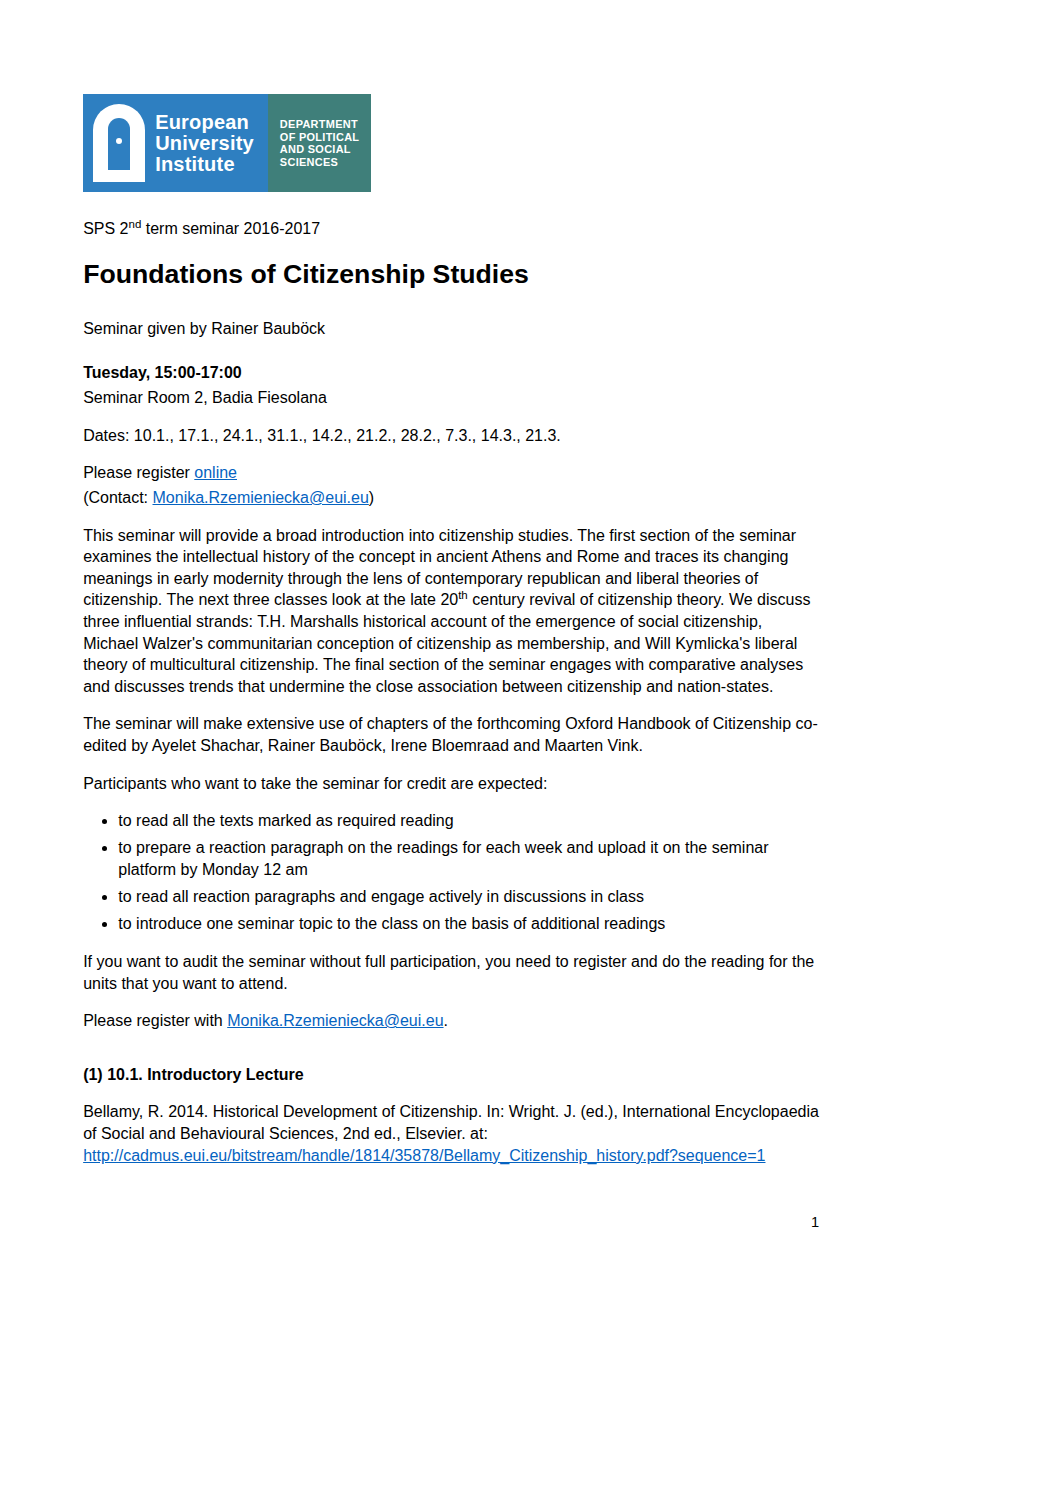European
University
Institute
Department
of Political
and Social
Sciences
SPS 2nd term seminar 2016-2017
Foundations of Citizenship Studies
Seminar given by Rainer Bauböck
Tuesday, 15:00-17:00
Seminar Room 2, Badia Fiesolana
Dates: 10.1., 17.1., 24.1., 31.1., 14.2., 21.2., 28.2., 7.3., 14.3., 21.3.
Please register online
(Contact: Monika.Rzemieniecka@eui.eu)
This seminar will provide a broad introduction into citizenship studies. The first section of the seminar examines the intellectual history of the concept in ancient Athens and Rome and traces its changing meanings in early modernity through the lens of contemporary republican and liberal theories of citizenship. The next three classes look at the late 20th century revival of citizenship theory. We discuss three influential strands: T.H. Marshalls historical account of the emergence of social citizenship, Michael Walzer's communitarian conception of citizenship as membership, and Will Kymlicka's liberal theory of multicultural citizenship. The final section of the seminar engages with comparative analyses and discusses trends that undermine the close association between citizenship and nation-states.
The seminar will make extensive use of chapters of the forthcoming Oxford Handbook of Citizenship co-edited by Ayelet Shachar, Rainer Bauböck, Irene Bloemraad and Maarten Vink.
Participants who want to take the seminar for credit are expected:
to read all the texts marked as required reading
to prepare a reaction paragraph on the readings for each week and upload it on the seminar platform by Monday 12 am
to read all reaction paragraphs and engage actively in discussions in class
to introduce one seminar topic to the class on the basis of additional readings
If you want to audit the seminar without full participation, you need to register and do the reading for the units that you want to attend.
Please register with Monika.Rzemieniecka@eui.eu.
(1) 10.1. Introductory Lecture
Bellamy, R. 2014. Historical Development of Citizenship. In: Wright. J. (ed.), International Encyclopaedia of Social and Behavioural Sciences, 2nd ed., Elsevier. at:
http://cadmus.eui.eu/bitstream/handle/1814/35878/Bellamy_Citizenship_history.pdf?sequence=1
1